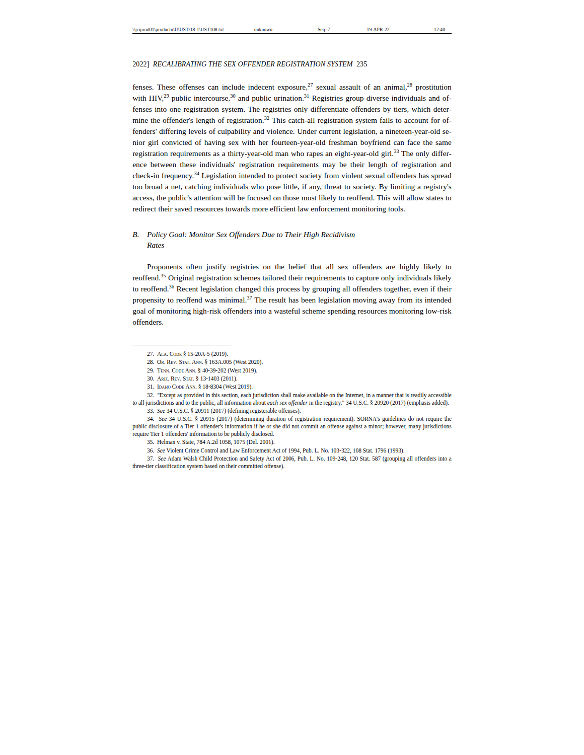\\jciprod01\productn\U\UST\18-1\UST108.txt unknown Seq: 719-APR-2212:40
2022] RECALIBRATING THE SEX OFFENDER REGISTRATION SYSTEM 235
fenses. These offenses can include indecent exposure,27 sexual assault of an animal,28 prostitution with HIV,29 public intercourse,30 and public urination.31 Registries group diverse individuals and offenses into one registration system. The registries only differentiate offenders by tiers, which determine the offender's length of registration.32 This catch-all registration system fails to account for offenders' differing levels of culpability and violence. Under current legislation, a nineteen-year-old senior girl convicted of having sex with her fourteen-year-old freshman boyfriend can face the same registration requirements as a thirty-year-old man who rapes an eight-year-old girl.33 The only difference between these individuals' registration requirements may be their length of registration and check-in frequency.34 Legislation intended to protect society from violent sexual offenders has spread too broad a net, catching individuals who pose little, if any, threat to society. By limiting a registry's access, the public's attention will be focused on those most likely to reoffend. This will allow states to redirect their saved resources towards more efficient law enforcement monitoring tools.
B. Policy Goal: Monitor Sex Offenders Due to Their High Recidivism Rates
Proponents often justify registries on the belief that all sex offenders are highly likely to reoffend.35 Original registration schemes tailored their requirements to capture only individuals likely to reoffend.36 Recent legislation changed this process by grouping all offenders together, even if their propensity to reoffend was minimal.37 The result has been legislation moving away from its intended goal of monitoring high-risk offenders into a wasteful scheme spending resources monitoring low-risk offenders.
27. Ala. Code § 15-20A-5 (2019).
28. Or. Rev. Stat. Ann. § 163A.005 (West 2020).
29. Tenn. Code Ann. § 40-39-202 (West 2019).
30. Ariz. Rev. Stat. § 13-1403 (2011).
31. Idaho Code Ann. § 18-8304 (West 2019).
32. "Except as provided in this section, each jurisdiction shall make available on the Internet, in a manner that is readily accessible to all jurisdictions and to the public, all information about each sex offender in the registry." 34 U.S.C. § 20920 (2017) (emphasis added).
33. See 34 U.S.C. § 20911 (2017) (defining registerable offenses).
34. See 34 U.S.C. § 20915 (2017) (determining duration of registration requirement). SORNA's guidelines do not require the public disclosure of a Tier 1 offender's information if he or she did not commit an offense against a minor; however, many jurisdictions require Tier 1 offenders' information to be publicly disclosed.
35. Helman v. State, 784 A.2d 1058, 1075 (Del. 2001).
36. See Violent Crime Control and Law Enforcement Act of 1994, Pub. L. No. 103-322, 108 Stat. 1796 (1993).
37. See Adam Walsh Child Protection and Safety Act of 2006, Pub. L. No. 109-248, 120 Stat. 587 (grouping all offenders into a three-tier classification system based on their committed offense).